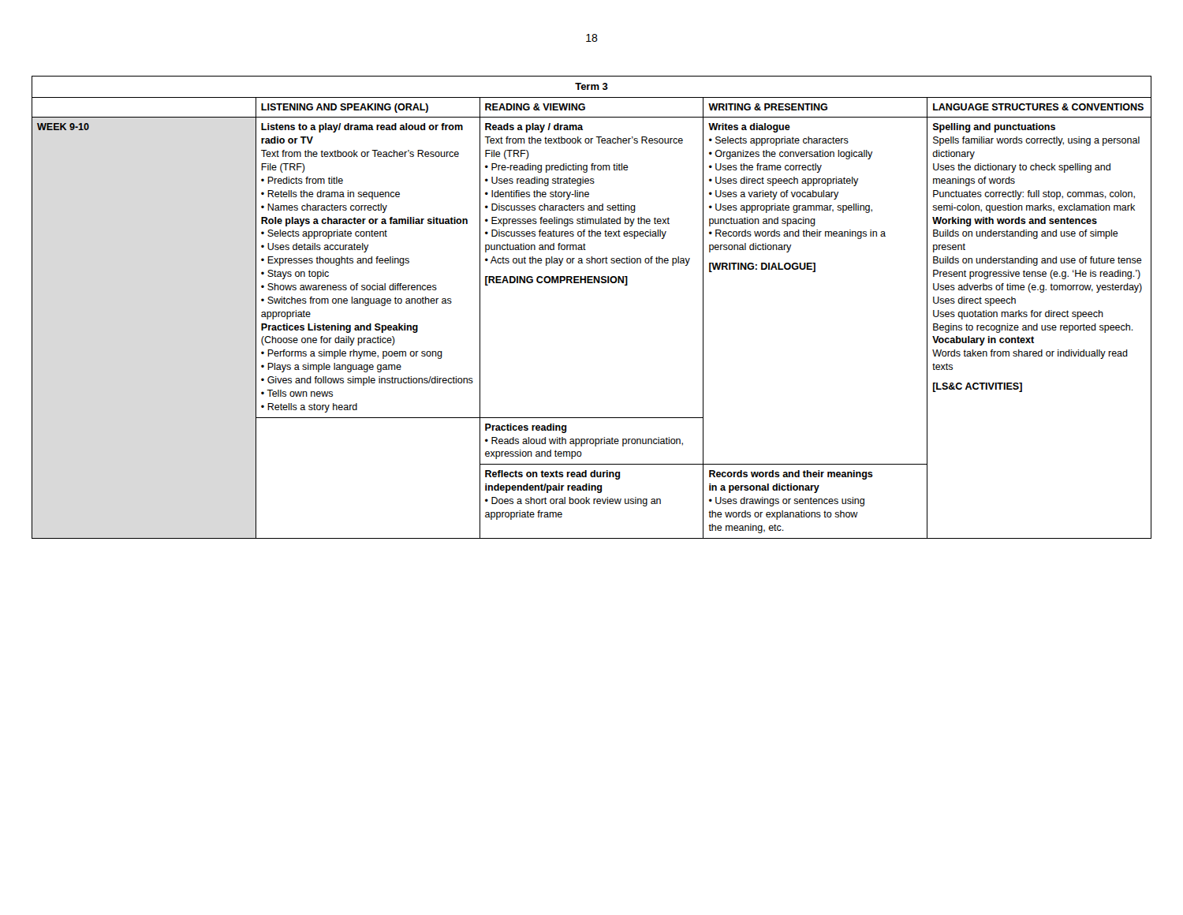18
| Term 3 |
| | LISTENING AND SPEAKING (ORAL) | READING & VIEWING | WRITING & PRESENTING | LANGUAGE STRUCTURES & CONVENTIONS |
| WEEK 9-10 | Listens to a play/ drama read aloud or from radio or TV Text from the textbook or Teacher’s Resource File (TRF) • Predicts from title • Retells the drama in sequence • Names characters correctly Role plays a character or a familiar situation • Selects appropriate content • Uses details accurately • Expresses thoughts and feelings • Stays on topic • Shows awareness of social differences • Switches from one language to another as appropriate Practices Listening and Speaking (Choose one for daily practice) • Performs a simple rhyme, poem or song • Plays a simple language game • Gives and follows simple instructions/directions • Tells own news • Retells a story heard | Reads a play / drama Text from the textbook or Teacher’s Resource File (TRF) • Pre-reading predicting from title • Uses reading strategies • Identifies the story-line • Discusses characters and setting • Expresses feelings stimulated by the text • Discusses features of the text especially punctuation and format • Acts out the play or a short section of the play [READING COMPREHENSION] | Writes a dialogue • Selects appropriate characters • Organizes the conversation logically • Uses the frame correctly • Uses direct speech appropriately • Uses a variety of vocabulary • Uses appropriate grammar, spelling, punctuation and spacing • Records words and their meanings in a personal dictionary [WRITING: DIALOGUE] | Spelling and punctuations Spells familiar words correctly, using a personal dictionary Uses the dictionary to check spelling and meanings of words Punctuates correctly: full stop, commas, colon, semi-colon, question marks, exclamation mark Working with words and sentences Builds on understanding and use of simple present Builds on understanding and use of future tense Present progressive tense (e.g. ‘He is reading.’) Uses adverbs of time (e.g. tomorrow, yesterday) Uses direct speech Uses quotation marks for direct speech Begins to recognize and use reported speech. Vocabulary in context Words taken from shared or individually read texts [LS&C ACTIVITIES] |
| | Practices reading • Reads aloud with appropriate pronunciation, expression and tempo |
| Reflects on texts read during independent/pair reading • Does a short oral book review using an appropriate frame | Records words and their meanings in a personal dictionary • Uses drawings or sentences using the words or explanations to show the meaning, etc. |